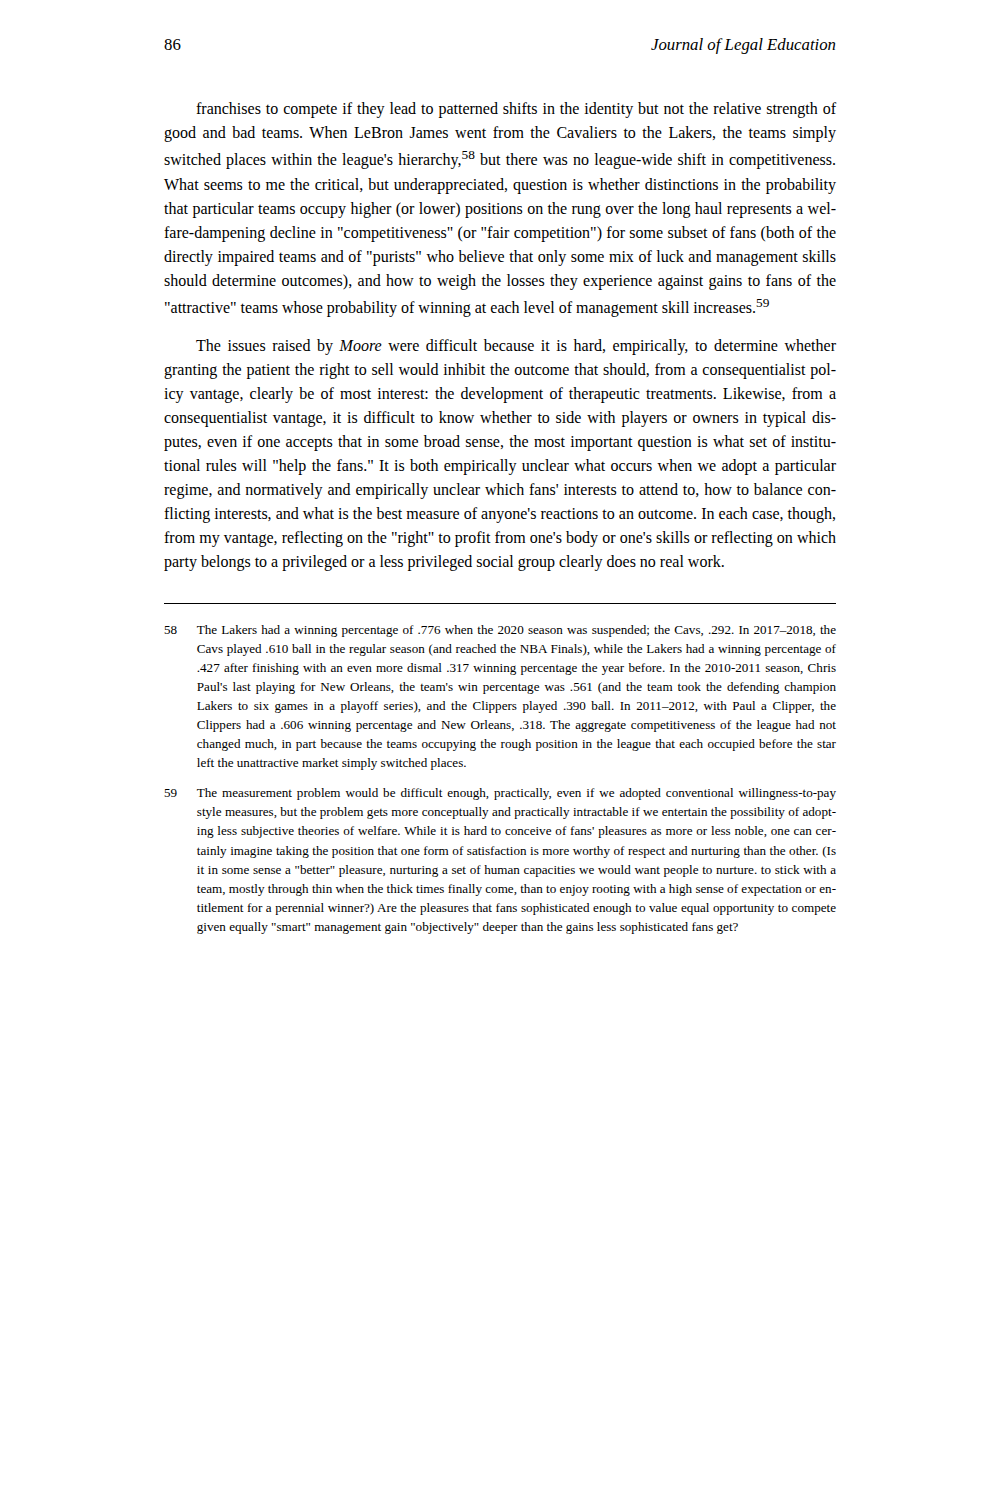86 Journal of Legal Education
franchises to compete if they lead to patterned shifts in the identity but not the relative strength of good and bad teams. When LeBron James went from the Cavaliers to the Lakers, the teams simply switched places within the league's hierarchy,58 but there was no league-wide shift in competitiveness. What seems to me the critical, but underappreciated, question is whether distinctions in the probability that particular teams occupy higher (or lower) positions on the rung over the long haul represents a welfare-dampening decline in "competitiveness" (or "fair competition") for some subset of fans (both of the directly impaired teams and of "purists" who believe that only some mix of luck and management skills should determine outcomes), and how to weigh the losses they experience against gains to fans of the "attractive" teams whose probability of winning at each level of management skill increases.59
The issues raised by Moore were difficult because it is hard, empirically, to determine whether granting the patient the right to sell would inhibit the outcome that should, from a consequentialist policy vantage, clearly be of most interest: the development of therapeutic treatments. Likewise, from a consequentialist vantage, it is difficult to know whether to side with players or owners in typical disputes, even if one accepts that in some broad sense, the most important question is what set of institutional rules will "help the fans." It is both empirically unclear what occurs when we adopt a particular regime, and normatively and empirically unclear which fans' interests to attend to, how to balance conflicting interests, and what is the best measure of anyone's reactions to an outcome. In each case, though, from my vantage, reflecting on the "right" to profit from one's body or one's skills or reflecting on which party belongs to a privileged or a less privileged social group clearly does no real work.
58 The Lakers had a winning percentage of .776 when the 2020 season was suspended; the Cavs, .292. In 2017–2018, the Cavs played .610 ball in the regular season (and reached the NBA Finals), while the Lakers had a winning percentage of .427 after finishing with an even more dismal .317 winning percentage the year before. In the 2010-2011 season, Chris Paul's last playing for New Orleans, the team's win percentage was .561 (and the team took the defending champion Lakers to six games in a playoff series), and the Clippers played .390 ball. In 2011–2012, with Paul a Clipper, the Clippers had a .606 winning percentage and New Orleans, .318. The aggregate competitiveness of the league had not changed much, in part because the teams occupying the rough position in the league that each occupied before the star left the unattractive market simply switched places.
59 The measurement problem would be difficult enough, practically, even if we adopted conventional willingness-to-pay style measures, but the problem gets more conceptually and practically intractable if we entertain the possibility of adopting less subjective theories of welfare. While it is hard to conceive of fans' pleasures as more or less noble, one can certainly imagine taking the position that one form of satisfaction is more worthy of respect and nurturing than the other. (Is it in some sense a "better" pleasure, nurturing a set of human capacities we would want people to nurture. to stick with a team, mostly through thin when the thick times finally come, than to enjoy rooting with a high sense of expectation or entitlement for a perennial winner?) Are the pleasures that fans sophisticated enough to value equal opportunity to compete given equally "smart" management gain "objectively" deeper than the gains less sophisticated fans get?